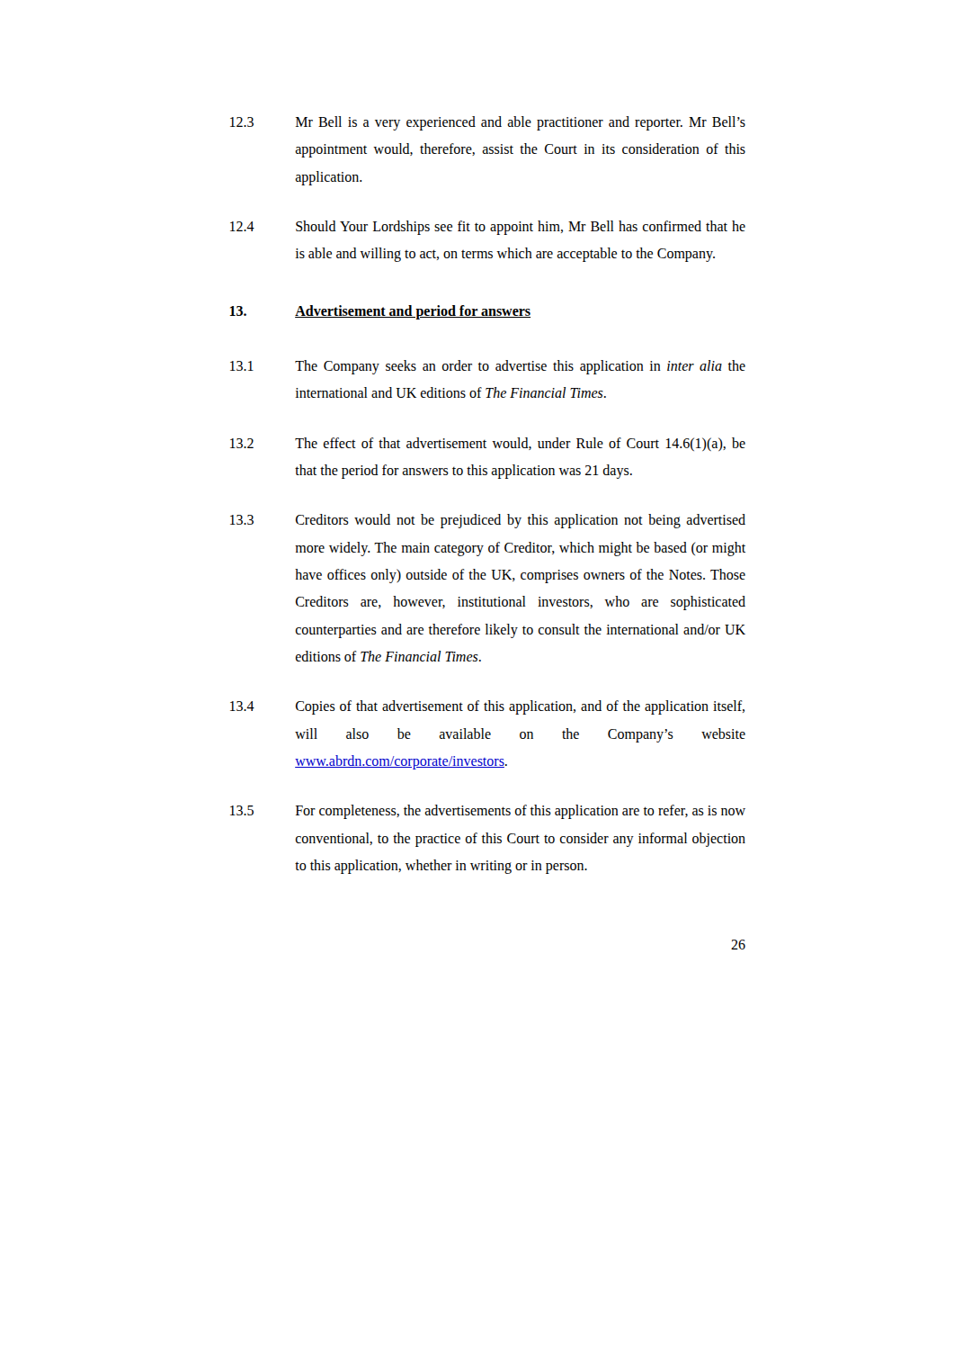12.3
Mr Bell is a very experienced and able practitioner and reporter. Mr Bell’s appointment would, therefore, assist the Court in its consideration of this application.
12.4
Should Your Lordships see fit to appoint him, Mr Bell has confirmed that he is able and willing to act, on terms which are acceptable to the Company.
13.
Advertisement and period for answers
13.1
The Company seeks an order to advertise this application in inter alia the international and UK editions of The Financial Times.
13.2
The effect of that advertisement would, under Rule of Court 14.6(1)(a), be that the period for answers to this application was 21 days.
13.3
Creditors would not be prejudiced by this application not being advertised more widely. The main category of Creditor, which might be based (or might have offices only) outside of the UK, comprises owners of the Notes. Those Creditors are, however, institutional investors, who are sophisticated counterparties and are therefore likely to consult the international and/or UK editions of The Financial Times.
13.4
Copies of that advertisement of this application, and of the application itself, will also be available on the Company’s website www.abrdn.com/corporate/investors.
13.5
For completeness, the advertisements of this application are to refer, as is now conventional, to the practice of this Court to consider any informal objection to this application, whether in writing or in person.
26